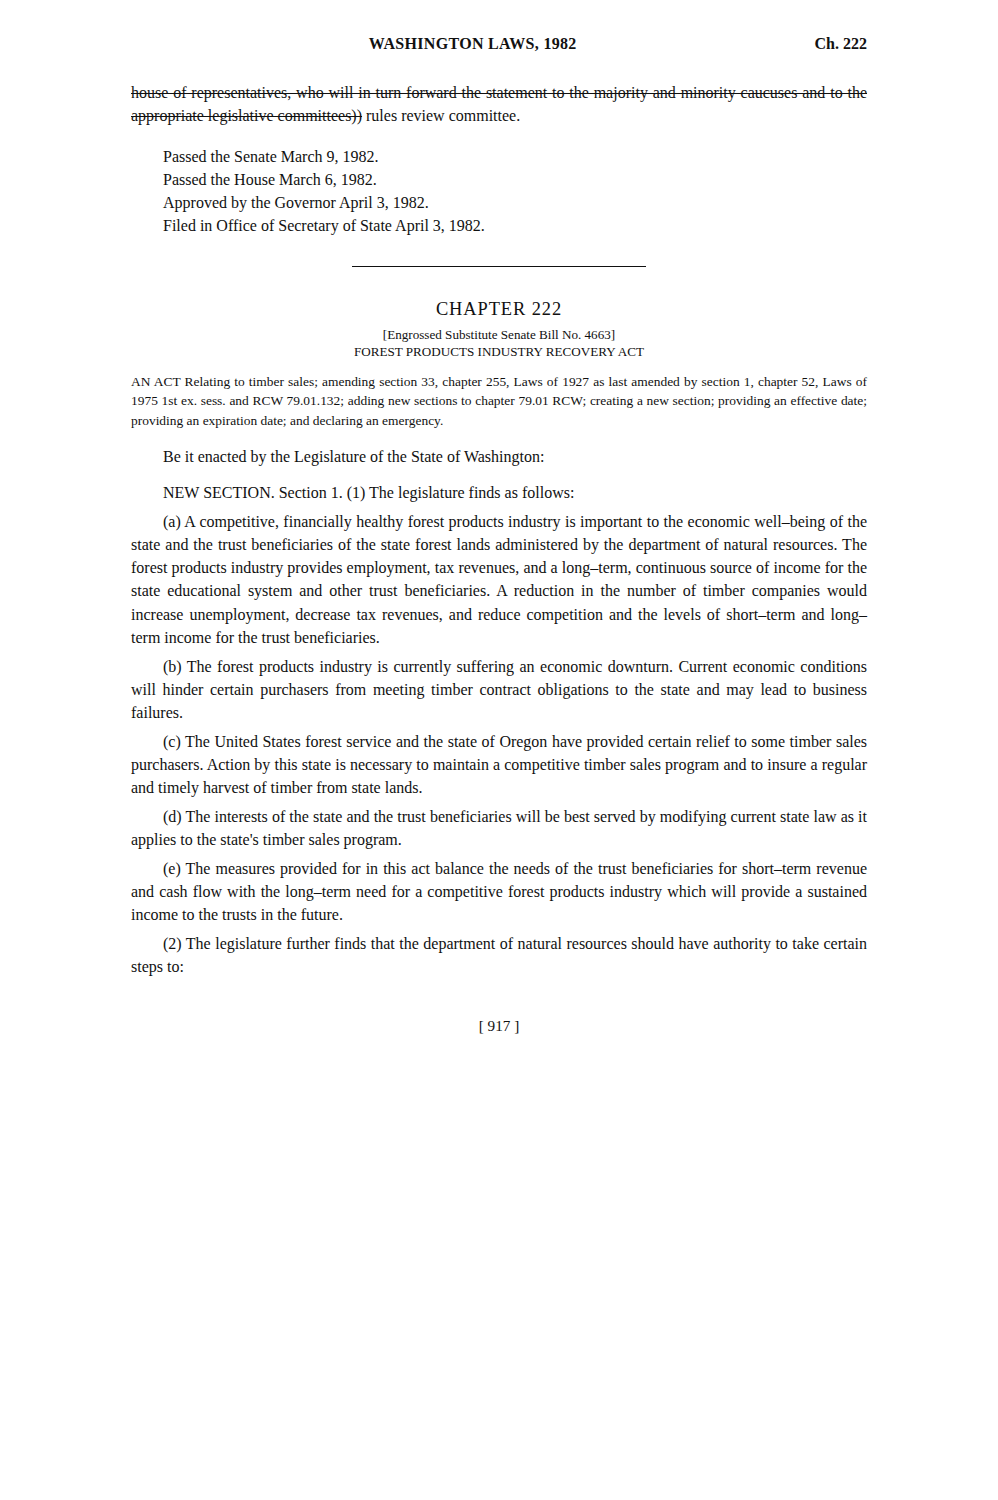WASHINGTON LAWS, 1982 Ch. 222
house of representatives, who will in turn forward the statement to the majority and minority caucuses and to the appropriate legislative committees)) rules review committee.
Passed the Senate March 9, 1982.
Passed the House March 6, 1982.
Approved by the Governor April 3, 1982.
Filed in Office of Secretary of State April 3, 1982.
CHAPTER 222
[Engrossed Substitute Senate Bill No. 4663]
FOREST PRODUCTS INDUSTRY RECOVERY ACT
AN ACT Relating to timber sales; amending section 33, chapter 255, Laws of 1927 as last amended by section 1, chapter 52, Laws of 1975 1st ex. sess. and RCW 79.01.132; adding new sections to chapter 79.01 RCW; creating a new section; providing an effective date; providing an expiration date; and declaring an emergency.
Be it enacted by the Legislature of the State of Washington:
NEW SECTION. Section 1. (1) The legislature finds as follows:
(a) A competitive, financially healthy forest products industry is important to the economic well–being of the state and the trust beneficiaries of the state forest lands administered by the department of natural resources. The forest products industry provides employment, tax revenues, and a long–term, continuous source of income for the state educational system and other trust beneficiaries. A reduction in the number of timber companies would increase unemployment, decrease tax revenues, and reduce competition and the levels of short–term and long–term income for the trust beneficiaries.
(b) The forest products industry is currently suffering an economic downturn. Current economic conditions will hinder certain purchasers from meeting timber contract obligations to the state and may lead to business failures.
(c) The United States forest service and the state of Oregon have provided certain relief to some timber sales purchasers. Action by this state is necessary to maintain a competitive timber sales program and to insure a regular and timely harvest of timber from state lands.
(d) The interests of the state and the trust beneficiaries will be best served by modifying current state law as it applies to the state's timber sales program.
(e) The measures provided for in this act balance the needs of the trust beneficiaries for short–term revenue and cash flow with the long–term need for a competitive forest products industry which will provide a sustained income to the trusts in the future.
(2) The legislature further finds that the department of natural resources should have authority to take certain steps to:
[ 917 ]